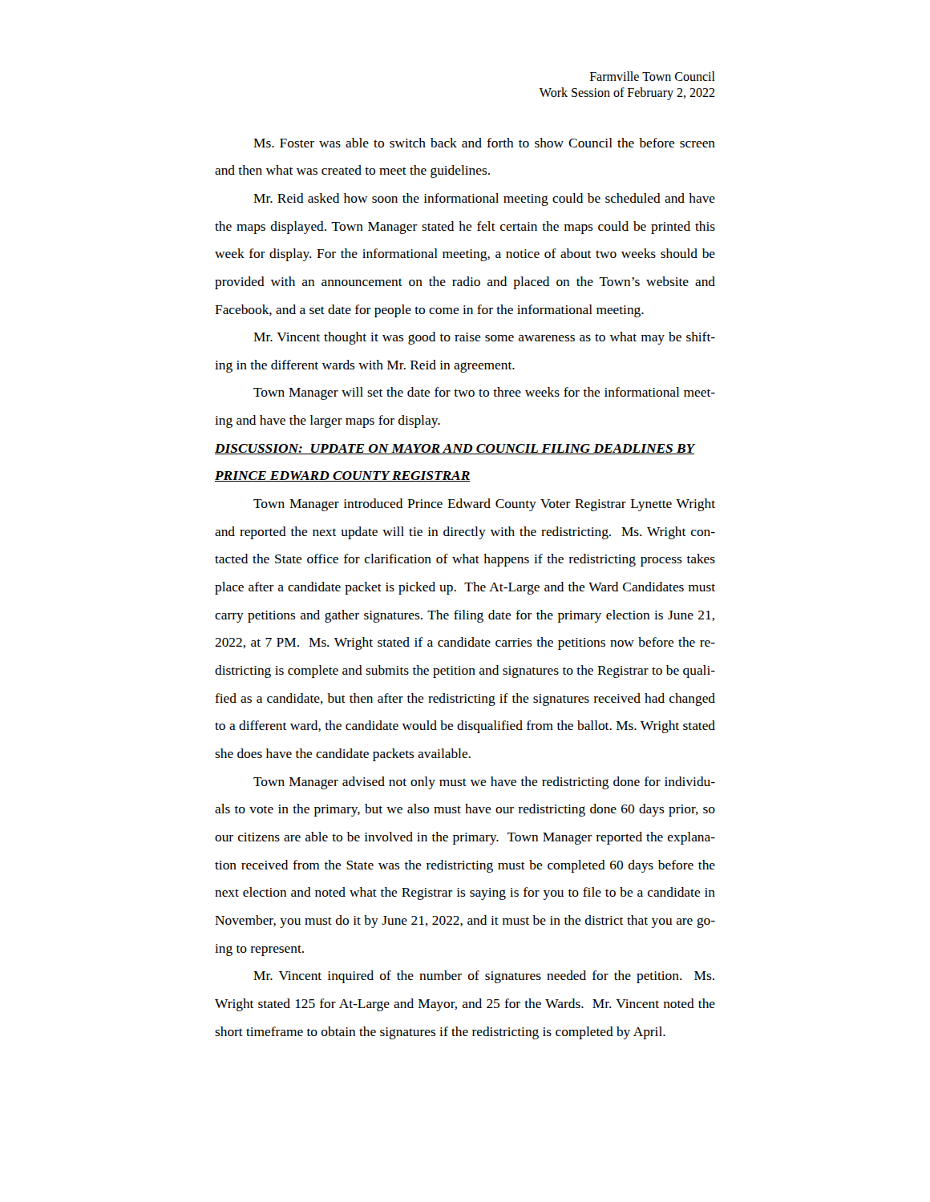Farmville Town Council Work Session of February 2, 2022
Ms. Foster was able to switch back and forth to show Council the before screen and then what was created to meet the guidelines.
Mr. Reid asked how soon the informational meeting could be scheduled and have the maps displayed. Town Manager stated he felt certain the maps could be printed this week for display. For the informational meeting, a notice of about two weeks should be provided with an announcement on the radio and placed on the Town’s website and Facebook, and a set date for people to come in for the informational meeting.
Mr. Vincent thought it was good to raise some awareness as to what may be shifting in the different wards with Mr. Reid in agreement.
Town Manager will set the date for two to three weeks for the informational meeting and have the larger maps for display.
DISCUSSION: UPDATE ON MAYOR AND COUNCIL FILING DEADLINES BY PRINCE EDWARD COUNTY REGISTRAR
Town Manager introduced Prince Edward County Voter Registrar Lynette Wright and reported the next update will tie in directly with the redistricting. Ms. Wright contacted the State office for clarification of what happens if the redistricting process takes place after a candidate packet is picked up. The At-Large and the Ward Candidates must carry petitions and gather signatures. The filing date for the primary election is June 21, 2022, at 7 PM. Ms. Wright stated if a candidate carries the petitions now before the redistricting is complete and submits the petition and signatures to the Registrar to be qualified as a candidate, but then after the redistricting if the signatures received had changed to a different ward, the candidate would be disqualified from the ballot. Ms. Wright stated she does have the candidate packets available.
Town Manager advised not only must we have the redistricting done for individuals to vote in the primary, but we also must have our redistricting done 60 days prior, so our citizens are able to be involved in the primary. Town Manager reported the explanation received from the State was the redistricting must be completed 60 days before the next election and noted what the Registrar is saying is for you to file to be a candidate in November, you must do it by June 21, 2022, and it must be in the district that you are going to represent.
Mr. Vincent inquired of the number of signatures needed for the petition. Ms. Wright stated 125 for At-Large and Mayor, and 25 for the Wards. Mr. Vincent noted the short timeframe to obtain the signatures if the redistricting is completed by April.